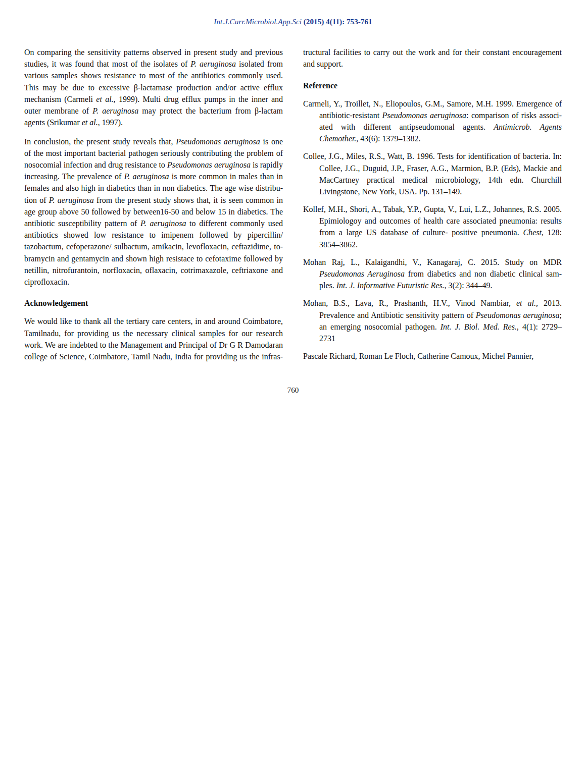Int.J.Curr.Microbiol.App.Sci (2015) 4(11): 753-761
On comparing the sensitivity patterns observed in present study and previous studies, it was found that most of the isolates of P. aeruginosa isolated from various samples shows resistance to most of the antibiotics commonly used. This may be due to excessive β-lactamase production and/or active efflux mechanism (Carmeli et al., 1999). Multi drug efflux pumps in the inner and outer membrane of P. aeruginosa may protect the bacterium from β-lactam agents (Srikumar et al., 1997).
In conclusion, the present study reveals that, Pseudomonas aeruginosa is one of the most important bacterial pathogen seriously contributing the problem of nosocomial infection and drug resistance to Pseudomonas aeruginosa is rapidly increasing. The prevalence of P. aeruginosa is more common in males than in females and also high in diabetics than in non diabetics. The age wise distribution of P. aeruginosa from the present study shows that, it is seen common in age group above 50 followed by between16-50 and below 15 in diabetics. The antibiotic susceptibility pattern of P. aeruginosa to different commonly used antibiotics showed low resistance to imipenem followed by pipercillin/ tazobactum, cefoperazone/ sulbactum, amikacin, levofloxacin, ceftazidime, tobramycin and gentamycin and shown high resistace to cefotaxime followed by netillin, nitrofurantoin, norfloxacin, oflaxacin, cotrimaxazole, ceftriaxone and ciprofloxacin.
Acknowledgement
We would like to thank all the tertiary care centers, in and around Coimbatore, Tamilnadu, for providing us the necessary clinical samples for our research work. We are indebted to the Management and Principal of Dr G R Damodaran college of Science, Coimbatore, Tamil Nadu, India for providing us the infrastructural facilities to carry out the work and for their constant encouragement and support.
Reference
Carmeli, Y., Troillet, N., Eliopoulos, G.M., Samore, M.H. 1999. Emergence of antibiotic-resistant Pseudomonas aeruginosa: comparison of risks associated with different antipseudomonal agents. Antimicrob. Agents Chemother., 43(6): 1379–1382.
Collee, J.G., Miles, R.S., Watt, B. 1996. Tests for identification of bacteria. In: Collee, J.G., Duguid, J.P., Fraser, A.G., Marmion, B.P. (Eds), Mackie and MacCartney practical medical microbiology, 14th edn. Churchill Livingstone, New York, USA. Pp. 131–149.
Kollef, M.H., Shori, A., Tabak, Y.P., Gupta, V., Lui, L.Z., Johannes, R.S. 2005. Epimiologoy and outcomes of health care associated pneumonia: results from a large US database of culture- positive pneumonia. Chest, 128: 3854–3862.
Mohan Raj, L., Kalaigandhi, V., Kanagaraj, C. 2015. Study on MDR Pseudomonas Aeruginosa from diabetics and non diabetic clinical samples. Int. J. Informative Futuristic Res., 3(2): 344–49.
Mohan, B.S., Lava, R., Prashanth, H.V., Vinod Nambiar, et al., 2013. Prevalence and Antibiotic sensitivity pattern of Pseudomonas aeruginosa; an emerging nosocomial pathogen. Int. J. Biol. Med. Res., 4(1): 2729–2731
Pascale Richard, Roman Le Floch, Catherine Camoux, Michel Pannier,
760